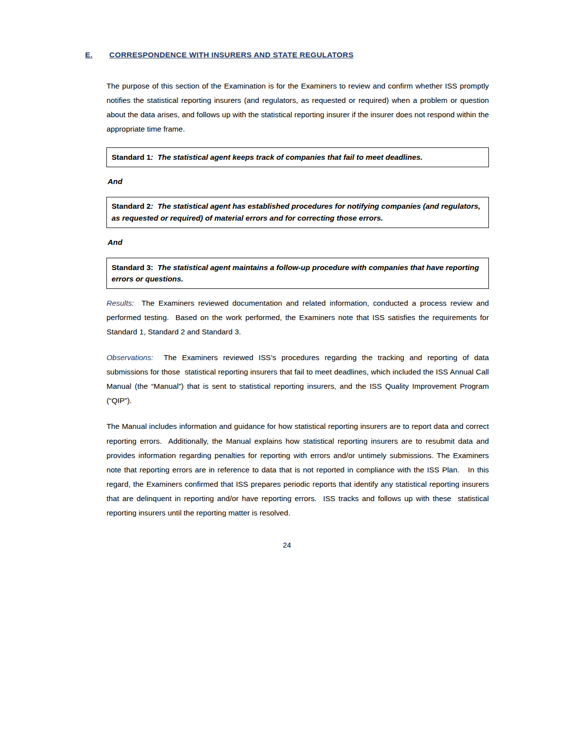E. CORRESPONDENCE WITH INSURERS AND STATE REGULATORS
The purpose of this section of the Examination is for the Examiners to review and confirm whether ISS promptly notifies the statistical reporting insurers (and regulators, as requested or required) when a problem or question about the data arises, and follows up with the statistical reporting insurer if the insurer does not respond within the appropriate time frame.
Standard 1: The statistical agent keeps track of companies that fail to meet deadlines.
And
Standard 2: The statistical agent has established procedures for notifying companies (and regulators, as requested or required) of material errors and for correcting those errors.
And
Standard 3: The statistical agent maintains a follow-up procedure with companies that have reporting errors or questions.
Results: The Examiners reviewed documentation and related information, conducted a process review and performed testing. Based on the work performed, the Examiners note that ISS satisfies the requirements for Standard 1, Standard 2 and Standard 3.
Observations: The Examiners reviewed ISS’s procedures regarding the tracking and reporting of data submissions for those statistical reporting insurers that fail to meet deadlines, which included the ISS Annual Call Manual (the “Manual”) that is sent to statistical reporting insurers, and the ISS Quality Improvement Program (“QIP”).
The Manual includes information and guidance for how statistical reporting insurers are to report data and correct reporting errors. Additionally, the Manual explains how statistical reporting insurers are to resubmit data and provides information regarding penalties for reporting with errors and/or untimely submissions. The Examiners note that reporting errors are in reference to data that is not reported in compliance with the ISS Plan. In this regard, the Examiners confirmed that ISS prepares periodic reports that identify any statistical reporting insurers that are delinquent in reporting and/or have reporting errors. ISS tracks and follows up with these statistical reporting insurers until the reporting matter is resolved.
24